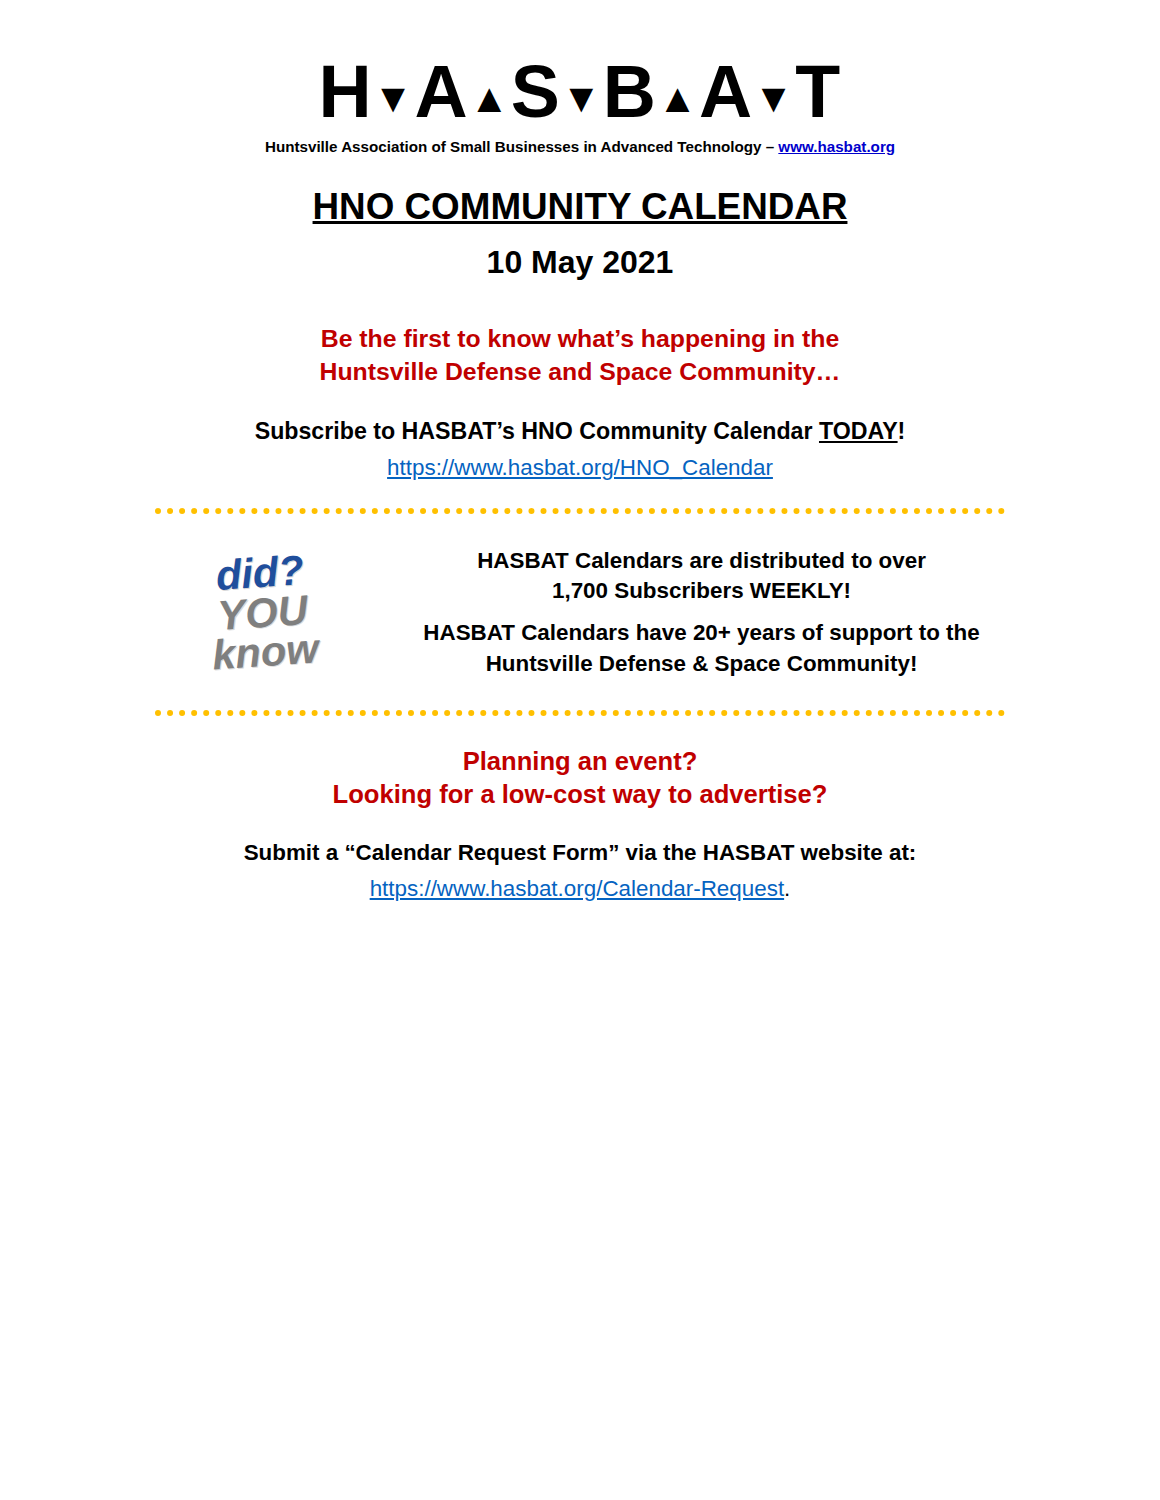H▼A▲S▼B▲A▼T
Huntsville Association of Small Businesses in Advanced Technology – www.hasbat.org
HNO COMMUNITY CALENDAR
10 May 2021
Be the first to know what’s happening in the
Huntsville Defense and Space Community…
Subscribe to HASBAT’s HNO Community Calendar TODAY!
https://www.hasbat.org/HNO_Calendar
did? YOU know
HASBAT Calendars are distributed to over
1,700 Subscribers WEEKLY!
HASBAT Calendars have 20+ years of support to the
Huntsville Defense & Space Community!
Planning an event?
Looking for a low-cost way to advertise?
Submit a “Calendar Request Form” via the HASBAT website at:
https://www.hasbat.org/Calendar-Request.